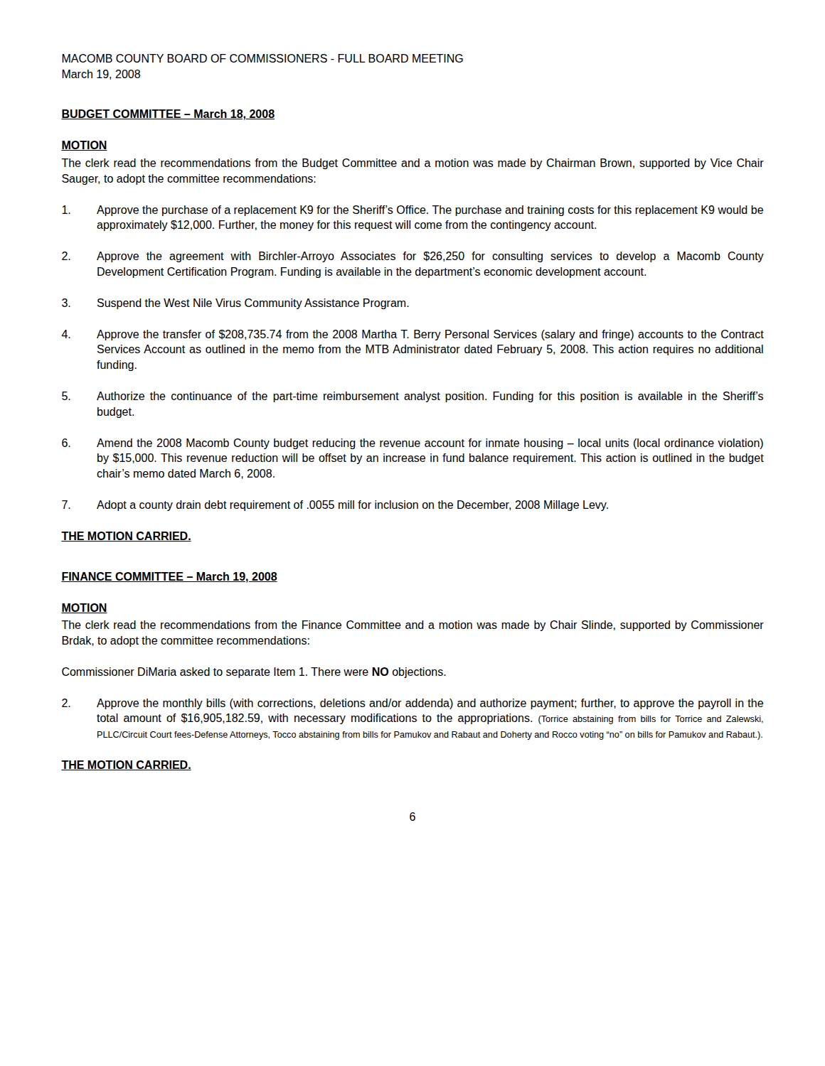MACOMB COUNTY BOARD OF COMMISSIONERS - FULL BOARD MEETING
March 19, 2008
BUDGET COMMITTEE – March 18, 2008
MOTION
The clerk read the recommendations from the Budget Committee and a motion was made by Chairman Brown, supported by Vice Chair Sauger, to adopt the committee recommendations:
1. Approve the purchase of a replacement K9 for the Sheriff’s Office. The purchase and training costs for this replacement K9 would be approximately $12,000. Further, the money for this request will come from the contingency account.
2. Approve the agreement with Birchler-Arroyo Associates for $26,250 for consulting services to develop a Macomb County Development Certification Program. Funding is available in the department’s economic development account.
3. Suspend the West Nile Virus Community Assistance Program.
4. Approve the transfer of $208,735.74 from the 2008 Martha T. Berry Personal Services (salary and fringe) accounts to the Contract Services Account as outlined in the memo from the MTB Administrator dated February 5, 2008. This action requires no additional funding.
5. Authorize the continuance of the part-time reimbursement analyst position. Funding for this position is available in the Sheriff’s budget.
6. Amend the 2008 Macomb County budget reducing the revenue account for inmate housing – local units (local ordinance violation) by $15,000. This revenue reduction will be offset by an increase in fund balance requirement. This action is outlined in the budget chair’s memo dated March 6, 2008.
7. Adopt a county drain debt requirement of .0055 mill for inclusion on the December, 2008 Millage Levy.
THE MOTION CARRIED.
FINANCE COMMITTEE – March 19, 2008
MOTION
The clerk read the recommendations from the Finance Committee and a motion was made by Chair Slinde, supported by Commissioner Brdak, to adopt the committee recommendations:
Commissioner DiMaria asked to separate Item 1. There were NO objections.
2. Approve the monthly bills (with corrections, deletions and/or addenda) and authorize payment; further, to approve the payroll in the total amount of $16,905,182.59, with necessary modifications to the appropriations. (Torrice abstaining from bills for Torrice and Zalewski, PLLC/Circuit Court fees-Defense Attorneys, Tocco abstaining from bills for Pamukov and Rabaut and Doherty and Rocco voting “no” on bills for Pamukov and Rabaut.).
THE MOTION CARRIED.
6